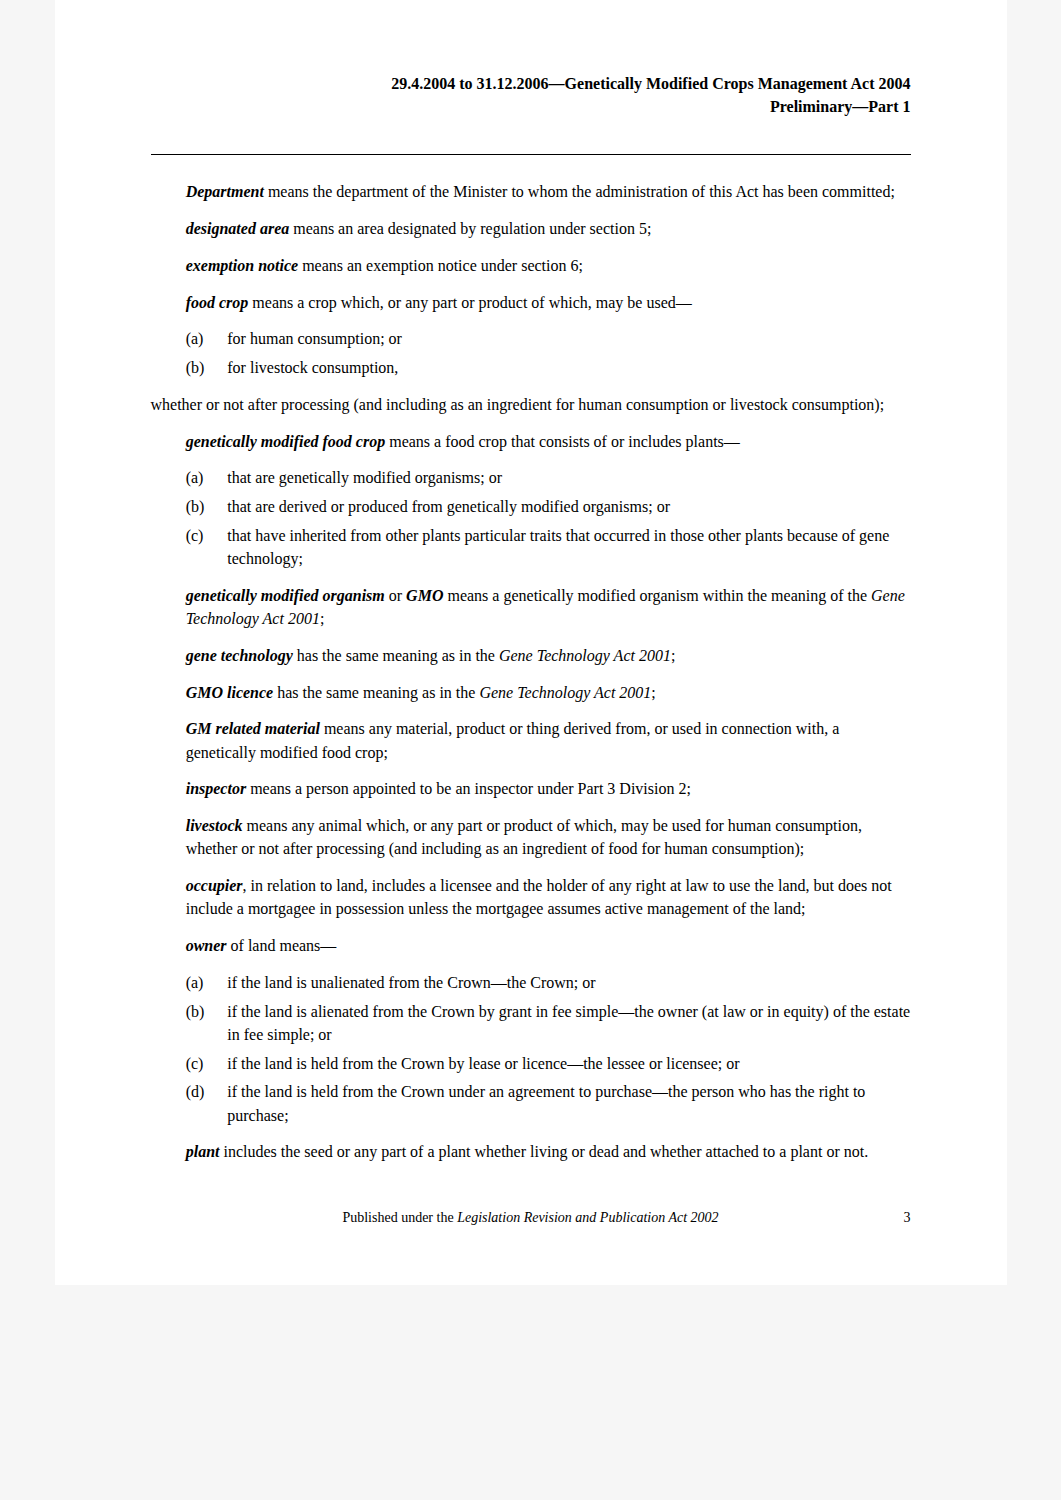29.4.2004 to 31.12.2006—Genetically Modified Crops Management Act 2004 Preliminary—Part 1
Department means the department of the Minister to whom the administration of this Act has been committed;
designated area means an area designated by regulation under section 5;
exemption notice means an exemption notice under section 6;
food crop means a crop which, or any part or product of which, may be used—
(a) for human consumption; or
(b) for livestock consumption,
whether or not after processing (and including as an ingredient for human consumption or livestock consumption);
genetically modified food crop means a food crop that consists of or includes plants—
(a) that are genetically modified organisms; or
(b) that are derived or produced from genetically modified organisms; or
(c) that have inherited from other plants particular traits that occurred in those other plants because of gene technology;
genetically modified organism or GMO means a genetically modified organism within the meaning of the Gene Technology Act 2001;
gene technology has the same meaning as in the Gene Technology Act 2001;
GMO licence has the same meaning as in the Gene Technology Act 2001;
GM related material means any material, product or thing derived from, or used in connection with, a genetically modified food crop;
inspector means a person appointed to be an inspector under Part 3 Division 2;
livestock means any animal which, or any part or product of which, may be used for human consumption, whether or not after processing (and including as an ingredient of food for human consumption);
occupier, in relation to land, includes a licensee and the holder of any right at law to use the land, but does not include a mortgagee in possession unless the mortgagee assumes active management of the land;
owner of land means—
(a) if the land is unalienated from the Crown—the Crown; or
(b) if the land is alienated from the Crown by grant in fee simple—the owner (at law or in equity) of the estate in fee simple; or
(c) if the land is held from the Crown by lease or licence—the lessee or licensee; or
(d) if the land is held from the Crown under an agreement to purchase—the person who has the right to purchase;
plant includes the seed or any part of a plant whether living or dead and whether attached to a plant or not.
Published under the Legislation Revision and Publication Act 2002 3